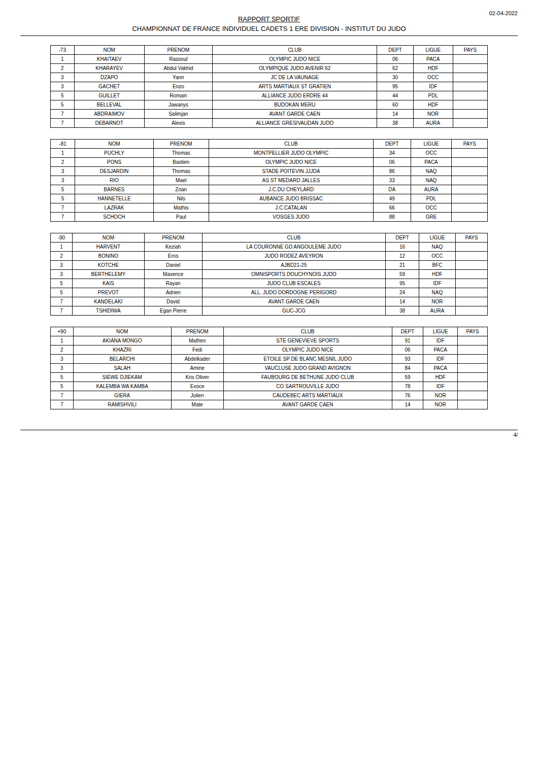02-04-2022
RAPPORT SPORTIF
CHAMPIONNAT DE FRANCE INDIVIDUEL CADETS 1 ERE DIVISION - INSTITUT DU JUDO
| -73 | NOM | PRENOM | CLUB | DEPT | LIGUE | PAYS |
| --- | --- | --- | --- | --- | --- | --- |
| 1 | KHAITAEV | Rassoul | OLYMPIC JUDO NICE | 06 | PACA | |
| 2 | KHARAYEV | Abdul Vakhid | OLYMPIQUE JUDO AVENIR 62 | 62 | HDF | |
| 3 | DZAPO | Yann | JC DE LA VAUNAGE | 30 | OCC | |
| 3 | GACHET | Enzo | ARTS MARTIAUX ST GRATIEN | 95 | IDF | |
| 5 | GUILLET | Romain | ALLIANCE JUDO ERDRE 44 | 44 | PDL | |
| 5 | BELLEVAL | Jawanys | BUDOKAN MERU | 60 | HDF | |
| 7 | ABDRAIMOV | Salimjan | AVANT GARDE CAEN | 14 | NOR | |
| 7 | DEBARNOT | Alexis | ALLIANCE GRESIVAUDAN JUDO | 38 | AURA | |
| -81 | NOM | PRENOM | CLUB | DEPT | LIGUE | PAYS |
| --- | --- | --- | --- | --- | --- | --- |
| 1 | PUCHLY | Thomas | MONTPELLIER JUDO OLYMPIC | 34 | OCC | |
| 2 | PONS | Bastien | OLYMPIC JUDO NICE | 06 | PACA | |
| 3 | DESJARDIN | Thomas | STADE POITEVIN JJJDA | 86 | NAQ | |
| 3 | RIO | Mael | AS ST MEDARD JALLES | 33 | NAQ | |
| 5 | BARNES | Zoan | J.C.DU CHEYLARD | DA | AURA | |
| 5 | HANNETELLE | Nils | AUBANCE JUDO BRISSAC | 49 | PDL | |
| 7 | LAZRAK | Mathis | J.C.CATALAN | 66 | OCC | |
| 7 | SCHOCH | Paul | VOSGES JUDO | 88 | GRE | |
| -90 | NOM | PRENOM | CLUB | DEPT | LIGUE | PAYS |
| --- | --- | --- | --- | --- | --- | --- |
| 1 | HARVENT | Keziah | LA COURONNE GD ANGOULEME JUDO | 16 | NAQ | |
| 2 | BONINO | Eros | JUDO RODEZ AVEYRON | 12 | OCC | |
| 3 | KOTCHE | Daniel | AJBD21-25 | 21 | BFC | |
| 3 | BERTHELEMY | Maxence | OMNISPORTS DOUCHYNOIS JUDO | 59 | HDF | |
| 5 | KAIS | Rayan | JUDO CLUB ESCALES | 95 | IDF | |
| 5 | PREVOT | Adrien | ALL. JUDO DORDOGNE PERIGORD | 24 | NAQ | |
| 7 | KANDELAKI | David | AVANT GARDE CAEN | 14 | NOR | |
| 7 | TSHIDIWA | Egan Pierre | GUC-JCG | 38 | AURA | |
| +90 | NOM | PRENOM | CLUB | DEPT | LIGUE | PAYS |
| --- | --- | --- | --- | --- | --- | --- |
| 1 | AKIANA MONGO | Matheo | STE GENEVIEVE SPORTS | 91 | IDF | |
| 2 | KHAZRI | Fedi | OLYMPIC JUDO NICE | 06 | PACA | |
| 3 | BELARCHI | Abdelkader | ETOILE SP DE BLANC MESNIL JUDO | 93 | IDF | |
| 3 | SALAH | Amine | VAUCLUSE JUDO GRAND AVIGNON | 84 | PACA | |
| 5 | SIEWE DJIEKAM | Kris Oliver | FAUBOURG DE BETHUNE JUDO CLUB | 59 | HDF | |
| 5 | KALEMBA WA KAMBA | Exoce | CO SARTROUVILLE JUDO | 78 | IDF | |
| 7 | GIERA | Julien | CAUDEBEC ARTS MARTIAUX | 76 | NOR | |
| 7 | RAMISHVILI | Mate | AVANT GARDE CAEN | 14 | NOR | |
4/